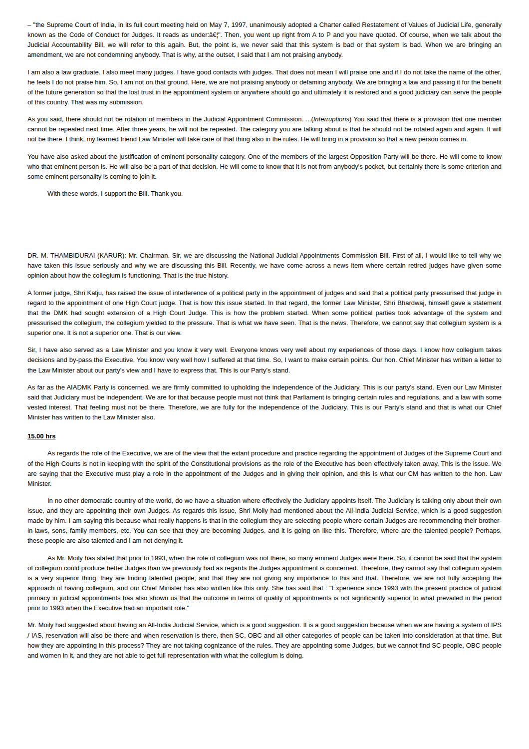– "the Supreme Court of India, in its full court meeting held on May 7, 1997, unanimously adopted a Charter called Restatement of Values of Judicial Life, generally known as the Code of Conduct for Judges. It reads as under:â€¦". Then, you went up right from A to P and you have quoted. Of course, when we talk about the Judicial Accountability Bill, we will refer to this again. But, the point is, we never said that this system is bad or that system is bad. When we are bringing an amendment, we are not condemning anybody. That is why, at the outset, I said that I am not praising anybody.
I am also a law graduate. I also meet many judges. I have good contacts with judges. That does not mean I will praise one and if I do not take the name of the other, he feels I do not praise him. So, I am not on that ground. Here, we are not praising anybody or defaming anybody. We are bringing a law and passing it for the benefit of the future generation so that the lost trust in the appointment system or anywhere should go and ultimately it is restored and a good judiciary can serve the people of this country. That was my submission.
As you said, there should not be rotation of members in the Judicial Appointment Commission. ...(Interruptions) You said that there is a provision that one member cannot be repeated next time. After three years, he will not be repeated. The category you are talking about is that he should not be rotated again and again. It will not be there. I think, my learned friend Law Minister will take care of that thing also in the rules. He will bring in a provision so that a new person comes in.
You have also asked about the justification of eminent personality category. One of the members of the largest Opposition Party will be there. He will come to know who that eminent person is. He will also be a part of that decision. He will come to know that it is not from anybody's pocket, but certainly there is some criterion and some eminent personality is coming to join it.
With these words, I support the Bill. Thank you.
DR. M. THAMBIDURAI (KARUR): Mr. Chairman, Sir, we are discussing the National Judicial Appointments Commission Bill. First of all, I would like to tell why we have taken this issue seriously and why we are discussing this Bill. Recently, we have come across a news item where certain retired judges have given some opinion about how the collegium is functioning. That is the true history.
A former judge, Shri Katju, has raised the issue of interference of a political party in the appointment of judges and said that a political party pressurised that judge in regard to the appointment of one High Court judge. That is how this issue started. In that regard, the former Law Minister, Shri Bhardwaj, himself gave a statement that the DMK had sought extension of a High Court Judge. This is how the problem started. When some political parties took advantage of the system and pressurised the collegium, the collegium yielded to the pressure. That is what we have seen. That is the news. Therefore, we cannot say that collegium system is a superior one. It is not a superior one. That is our view.
Sir, I have also served as a Law Minister and you know it very well. Everyone knows very well about my experiences of those days. I know how collegium takes decisions and by-pass the Executive. You know very well how I suffered at that time. So, I want to make certain points. Our hon. Chief Minister has written a letter to the Law Minister about our party's view and I have to express that. This is our Party's stand.
As far as the AIADMK Party is concerned, we are firmly committed to upholding the independence of the Judiciary. This is our party's stand. Even our Law Minister said that Judiciary must be independent. We are for that because people must not think that Parliament is bringing certain rules and regulations, and a law with some vested interest. That feeling must not be there. Therefore, we are fully for the independence of the Judiciary. This is our Party's stand and that is what our Chief Minister has written to the Law Minister also.
15.00 hrs
As regards the role of the Executive, we are of the view that the extant procedure and practice regarding the appointment of Judges of the Supreme Court and of the High Courts is not in keeping with the spirit of the Constitutional provisions as the role of the Executive has been effectively taken away. This is the issue. We are saying that the Executive must play a role in the appointment of the Judges and in giving their opinion, and this is what our CM has written to the hon. Law Minister.
In no other democratic country of the world, do we have a situation where effectively the Judiciary appoints itself. The Judiciary is talking only about their own issue, and they are appointing their own Judges. As regards this issue, Shri Moily had mentioned about the All-India Judicial Service, which is a good suggestion made by him. I am saying this because what really happens is that in the collegium they are selecting people where certain Judges are recommending their brother-in-laws, sons, family members, etc. You can see that they are becoming Judges, and it is going on like this. Therefore, where are the talented people? Perhaps, these people are also talented and I am not denying it.
As Mr. Moily has stated that prior to 1993, when the role of collegium was not there, so many eminent Judges were there. So, it cannot be said that the system of collegium could produce better Judges than we previously had as regards the Judges appointment is concerned. Therefore, they cannot say that collegium system is a very superior thing; they are finding talented people; and that they are not giving any importance to this and that. Therefore, we are not fully accepting the approach of having collegium, and our Chief Minister has also written like this only. She has said that : "Experience since 1993 with the present practice of judicial primacy in judicial appointments has also shown us that the outcome in terms of quality of appointments is not significantly superior to what prevailed in the period prior to 1993 when the Executive had an important role."
Mr. Moily had suggested about having an All-India Judicial Service, which is a good suggestion. It is a good suggestion because when we are having a system of IPS / IAS, reservation will also be there and when reservation is there, then SC, OBC and all other categories of people can be taken into consideration at that time. But how they are appointing in this process? They are not taking cognizance of the rules. They are appointing some Judges, but we cannot find SC people, OBC people and women in it, and they are not able to get full representation with what the collegium is doing.